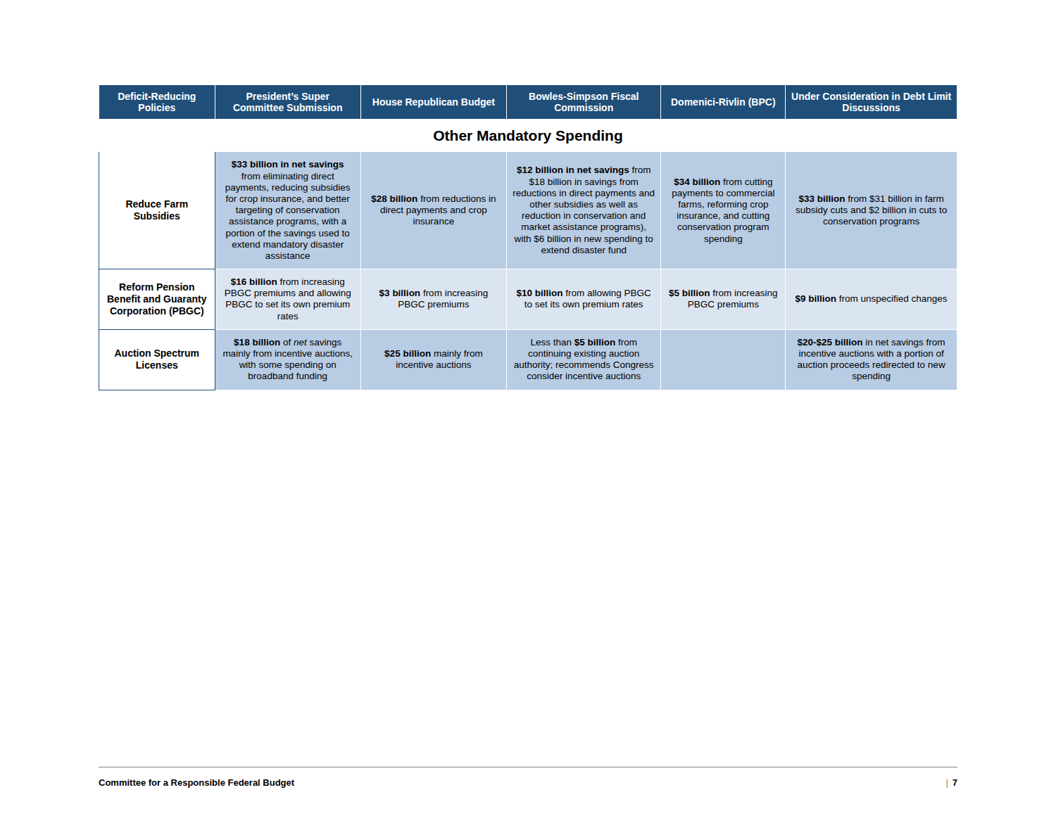| Deficit-Reducing Policies | President’s Super Committee Submission | House Republican Budget | Bowles-Simpson Fiscal Commission | Domenici-Rivlin (BPC) | Under Consideration in Debt Limit Discussions |
| --- | --- | --- | --- | --- | --- |
| Other Mandatory Spending |
| Reduce Farm Subsidies | $33 billion in net savings from eliminating direct payments, reducing subsidies for crop insurance, and better targeting of conservation assistance programs, with a portion of the savings used to extend mandatory disaster assistance | $28 billion from reductions in direct payments and crop insurance | $12 billion in net savings from $18 billion in savings from reductions in direct payments and other subsidies as well as reduction in conservation and market assistance programs), with $6 billion in new spending to extend disaster fund | $34 billion from cutting payments to commercial farms, reforming crop insurance, and cutting conservation program spending | $33 billion from $31 billion in farm subsidy cuts and $2 billion in cuts to conservation programs |
| Reform Pension Benefit and Guaranty Corporation (PBGC) | $16 billion from increasing PBGC premiums and allowing PBGC to set its own premium rates | $3 billion from increasing PBGC premiums | $10 billion from allowing PBGC to set its own premium rates | $5 billion from increasing PBGC premiums | $9 billion from unspecified changes |
| Auction Spectrum Licenses | $18 billion of net savings mainly from incentive auctions, with some spending on broadband funding | $25 billion mainly from incentive auctions | Less than $5 billion from continuing existing auction authority; recommends Congress consider incentive auctions | | $20-$25 billion in net savings from incentive auctions with a portion of auction proceeds redirected to new spending |
Committee for a Responsible Federal Budget
|7